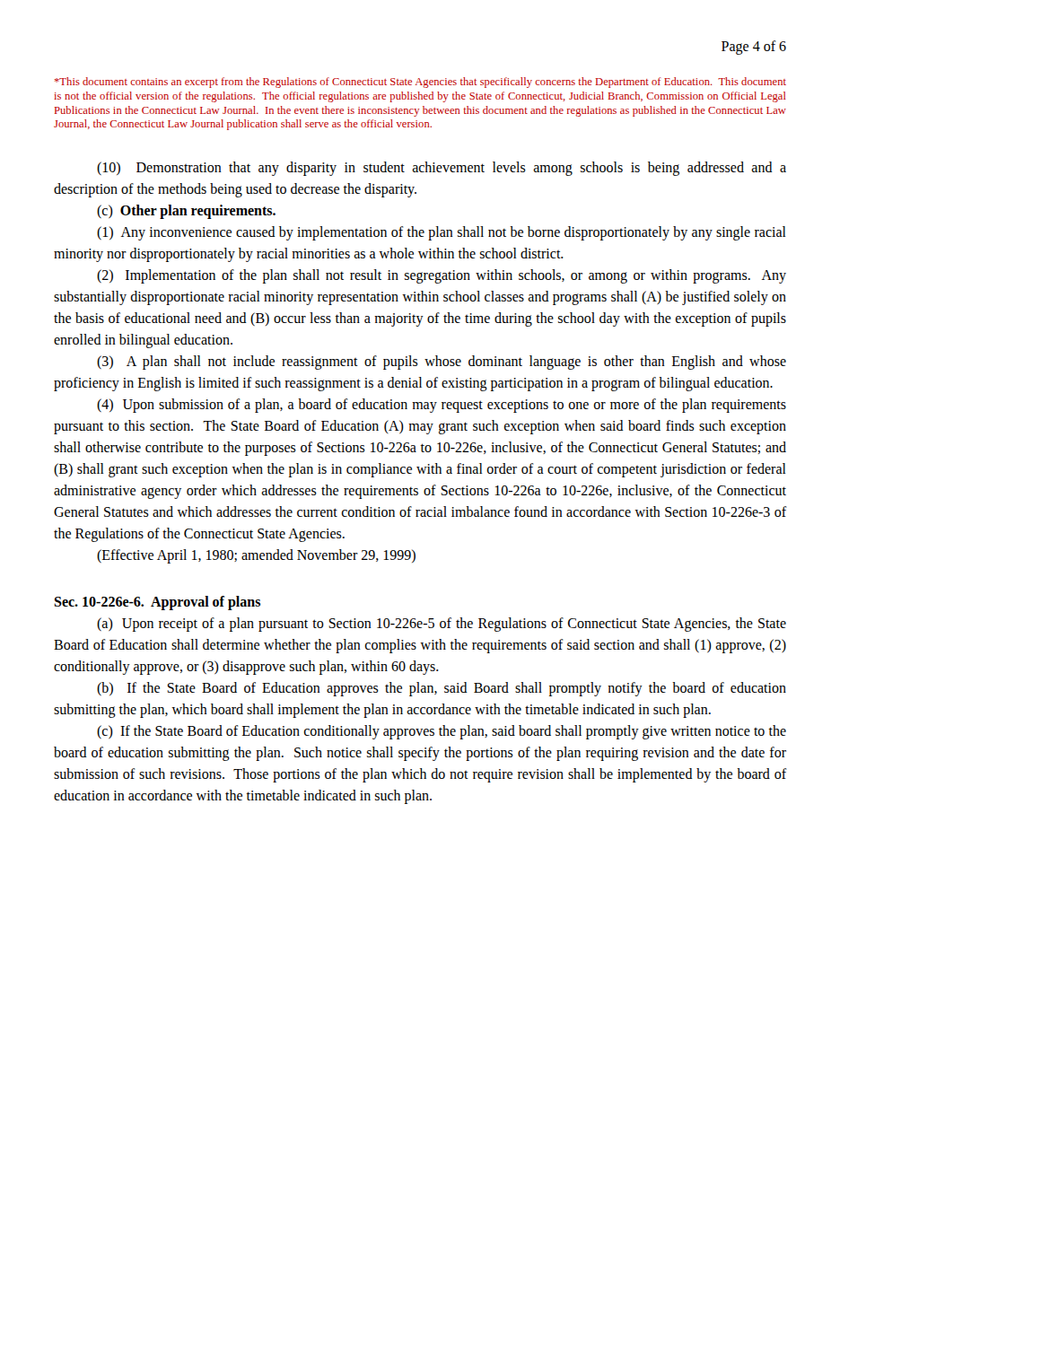Page 4 of 6
*This document contains an excerpt from the Regulations of Connecticut State Agencies that specifically concerns the Department of Education. This document is not the official version of the regulations. The official regulations are published by the State of Connecticut, Judicial Branch, Commission on Official Legal Publications in the Connecticut Law Journal. In the event there is inconsistency between this document and the regulations as published in the Connecticut Law Journal, the Connecticut Law Journal publication shall serve as the official version.
(10) Demonstration that any disparity in student achievement levels among schools is being addressed and a description of the methods being used to decrease the disparity.
(c) Other plan requirements.
(1) Any inconvenience caused by implementation of the plan shall not be borne disproportionately by any single racial minority nor disproportionately by racial minorities as a whole within the school district.
(2) Implementation of the plan shall not result in segregation within schools, or among or within programs. Any substantially disproportionate racial minority representation within school classes and programs shall (A) be justified solely on the basis of educational need and (B) occur less than a majority of the time during the school day with the exception of pupils enrolled in bilingual education.
(3) A plan shall not include reassignment of pupils whose dominant language is other than English and whose proficiency in English is limited if such reassignment is a denial of existing participation in a program of bilingual education.
(4) Upon submission of a plan, a board of education may request exceptions to one or more of the plan requirements pursuant to this section. The State Board of Education (A) may grant such exception when said board finds such exception shall otherwise contribute to the purposes of Sections 10-226a to 10-226e, inclusive, of the Connecticut General Statutes; and (B) shall grant such exception when the plan is in compliance with a final order of a court of competent jurisdiction or federal administrative agency order which addresses the requirements of Sections 10-226a to 10-226e, inclusive, of the Connecticut General Statutes and which addresses the current condition of racial imbalance found in accordance with Section 10-226e-3 of the Regulations of the Connecticut State Agencies.
(Effective April 1, 1980; amended November 29, 1999)
Sec. 10-226e-6. Approval of plans
(a) Upon receipt of a plan pursuant to Section 10-226e-5 of the Regulations of Connecticut State Agencies, the State Board of Education shall determine whether the plan complies with the requirements of said section and shall (1) approve, (2) conditionally approve, or (3) disapprove such plan, within 60 days.
(b) If the State Board of Education approves the plan, said Board shall promptly notify the board of education submitting the plan, which board shall implement the plan in accordance with the timetable indicated in such plan.
(c) If the State Board of Education conditionally approves the plan, said board shall promptly give written notice to the board of education submitting the plan. Such notice shall specify the portions of the plan requiring revision and the date for submission of such revisions. Those portions of the plan which do not require revision shall be implemented by the board of education in accordance with the timetable indicated in such plan.